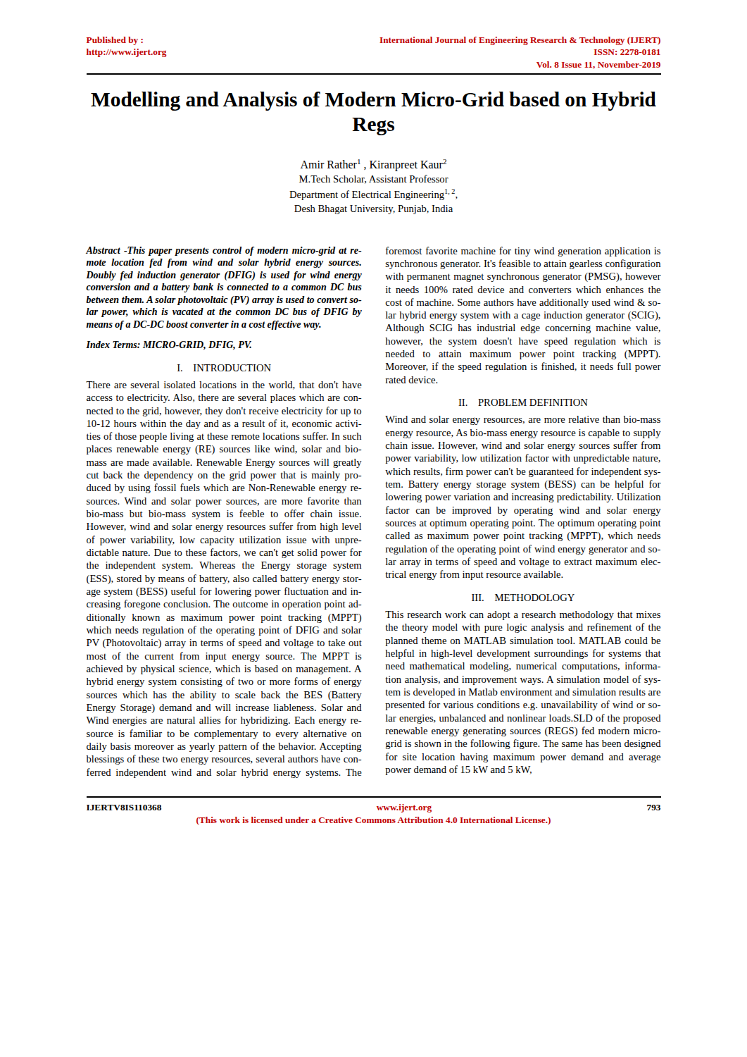Published by :
http://www.ijert.org
International Journal of Engineering Research & Technology (IJERT)
ISSN: 2278-0181
Vol. 8 Issue 11, November-2019
Modelling and Analysis of Modern Micro-Grid based on Hybrid Regs
Amir Rather1 , Kiranpreet Kaur2
M.Tech Scholar, Assistant Professor
Department of Electrical Engineering1, 2,
Desh Bhagat University, Punjab, India
Abstract -This paper presents control of modern micro-grid at remote location fed from wind and solar hybrid energy sources. Doubly fed induction generator (DFIG) is used for wind energy conversion and a battery bank is connected to a common DC bus between them. A solar photovoltaic (PV) array is used to convert solar power, which is vacated at the common DC bus of DFIG by means of a DC-DC boost converter in a cost effective way.
Index Terms: MICRO-GRID, DFIG, PV.
I. INTRODUCTION
There are several isolated locations in the world, that don't have access to electricity. Also, there are several places which are connected to the grid, however, they don't receive electricity for up to 10-12 hours within the day and as a result of it, economic activities of those people living at these remote locations suffer. In such places renewable energy (RE) sources like wind, solar and bio-mass are made available. Renewable Energy sources will greatly cut back the dependency on the grid power that is mainly produced by using fossil fuels which are Non-Renewable energy resources. Wind and solar power sources, are more favorite than bio-mass but bio-mass system is feeble to offer chain issue. However, wind and solar energy resources suffer from high level of power variability, low capacity utilization issue with unpredictable nature. Due to these factors, we can't get solid power for the independent system. Whereas the Energy storage system (ESS), stored by means of battery, also called battery energy storage system (BESS) useful for lowering power fluctuation and increasing foregone conclusion. The outcome in operation point additionally known as maximum power point tracking (MPPT) which needs regulation of the operating point of DFIG and solar PV (Photovoltaic) array in terms of speed and voltage to take out most of the current from input energy source. The MPPT is achieved by physical science, which is based on management. A hybrid energy system consisting of two or more forms of energy sources which has the ability to scale back the BES (Battery Energy Storage) demand and will increase liableness. Solar and Wind energies are natural allies for hybridizing. Each energy resource is familiar to be complementary to every alternative on daily basis moreover as yearly pattern of the behavior. Accepting blessings of these two energy resources, several authors have conferred independent wind and solar hybrid energy systems. The foremost favorite machine for tiny wind generation application is synchronous generator. It's feasible to attain gearless configuration with permanent magnet synchronous generator (PMSG), however it needs 100% rated device and converters which enhances the cost of machine. Some authors have additionally used wind & solar hybrid energy system with a cage induction generator (SCIG), Although SCIG has industrial edge concerning machine value, however, the system doesn't have speed regulation which is needed to attain maximum power point tracking (MPPT). Moreover, if the speed regulation is finished, it needs full power rated device.
II. PROBLEM DEFINITION
Wind and solar energy resources, are more relative than bio-mass energy resource, As bio-mass energy resource is capable to supply chain issue. However, wind and solar energy sources suffer from power variability, low utilization factor with unpredictable nature, which results, firm power can't be guaranteed for independent system. Battery energy storage system (BESS) can be helpful for lowering power variation and increasing predictability. Utilization factor can be improved by operating wind and solar energy sources at optimum operating point. The optimum operating point called as maximum power point tracking (MPPT), which needs regulation of the operating point of wind energy generator and solar array in terms of speed and voltage to extract maximum electrical energy from input resource available.
III. METHODOLOGY
This research work can adopt a research methodology that mixes the theory model with pure logic analysis and refinement of the planned theme on MATLAB simulation tool. MATLAB could be helpful in high-level development surroundings for systems that need mathematical modeling, numerical computations, information analysis, and improvement ways. A simulation model of system is developed in Matlab environment and simulation results are presented for various conditions e.g. unavailability of wind or solar energies, unbalanced and nonlinear loads.SLD of the proposed renewable energy generating sources (REGS) fed modern micro-grid is shown in the following figure. The same has been designed for site location having maximum power demand and average power demand of 15 kW and 5 kW,
IJERTV8IS110368 www.ijert.org 793
(This work is licensed under a Creative Commons Attribution 4.0 International License.)